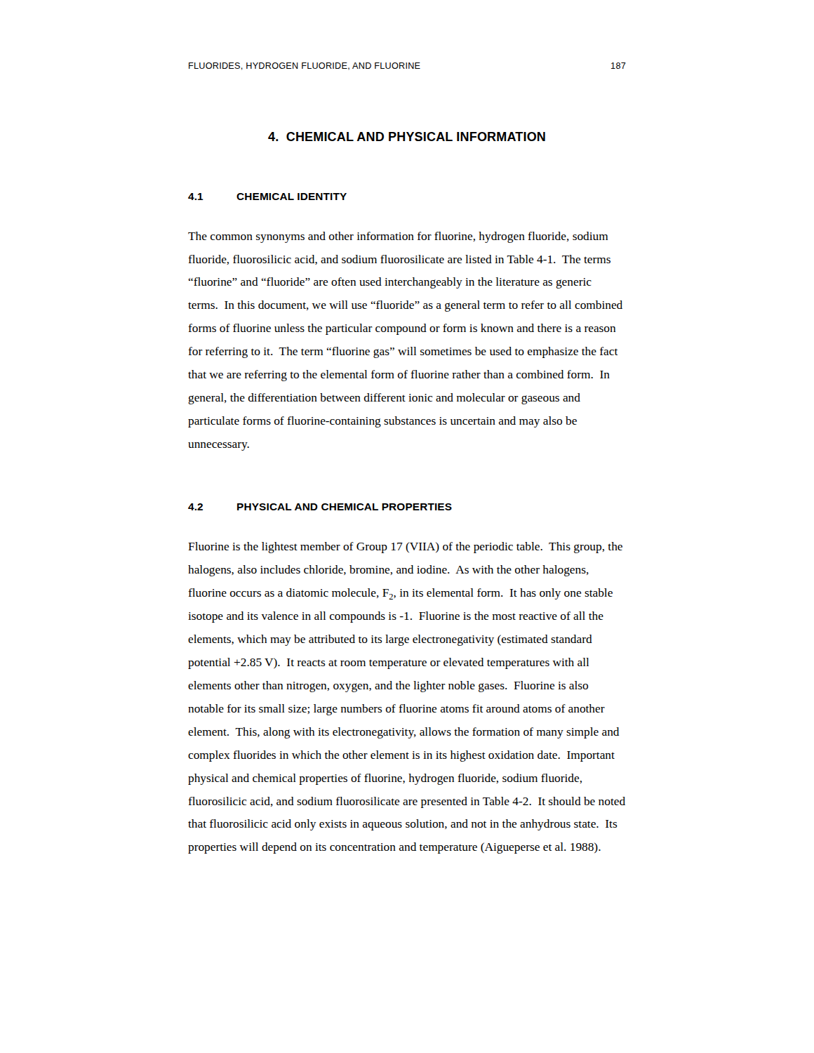Fluorides, Hydrogen Fluoride, and Fluorine 187
4. CHEMICAL AND PHYSICAL INFORMATION
4.1 CHEMICAL IDENTITY
The common synonyms and other information for fluorine, hydrogen fluoride, sodium fluoride, fluorosilicic acid, and sodium fluorosilicate are listed in Table 4-1. The terms “fluorine” and “fluoride” are often used interchangeably in the literature as generic terms. In this document, we will use “fluoride” as a general term to refer to all combined forms of fluorine unless the particular compound or form is known and there is a reason for referring to it. The term “fluorine gas” will sometimes be used to emphasize the fact that we are referring to the elemental form of fluorine rather than a combined form. In general, the differentiation between different ionic and molecular or gaseous and particulate forms of fluorine-containing substances is uncertain and may also be unnecessary.
4.2 PHYSICAL AND CHEMICAL PROPERTIES
Fluorine is the lightest member of Group 17 (VIIA) of the periodic table. This group, the halogens, also includes chloride, bromine, and iodine. As with the other halogens, fluorine occurs as a diatomic molecule, F2, in its elemental form. It has only one stable isotope and its valence in all compounds is -1. Fluorine is the most reactive of all the elements, which may be attributed to its large electronegativity (estimated standard potential +2.85 V). It reacts at room temperature or elevated temperatures with all elements other than nitrogen, oxygen, and the lighter noble gases. Fluorine is also notable for its small size; large numbers of fluorine atoms fit around atoms of another element. This, along with its electronegativity, allows the formation of many simple and complex fluorides in which the other element is in its highest oxidation date. Important physical and chemical properties of fluorine, hydrogen fluoride, sodium fluoride, fluorosilicic acid, and sodium fluorosilicate are presented in Table 4-2. It should be noted that fluorosilicic acid only exists in aqueous solution, and not in the anhydrous state. Its properties will depend on its concentration and temperature (Aigueperse et al. 1988).